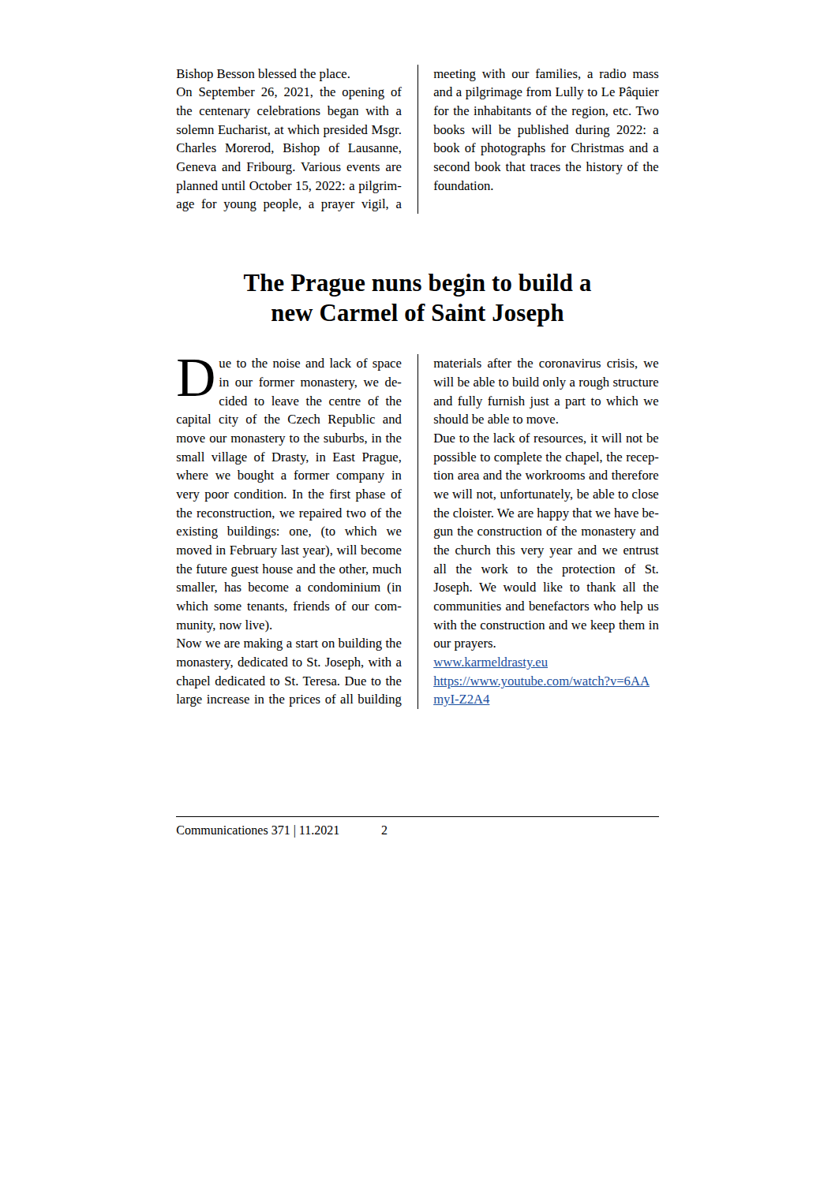Bishop Besson blessed the place.
On September 26, 2021, the opening of the centenary celebrations began with a solemn Eucharist, at which presided Msgr. Charles Morerod, Bishop of Lausanne, Geneva and Fribourg. Various events are planned until October 15, 2022: a pilgrimage for young people, a prayer vigil, a meeting with our families, a radio mass and a pilgrimage from Lully to Le Pâquier for the inhabitants of the region, etc. Two books will be published during 2022: a book of photographs for Christmas and a second book that traces the history of the foundation.
The Prague nuns begin to build a
new Carmel of Saint Joseph
Due to the noise and lack of space in our former monastery, we decided to leave the centre of the capital city of the Czech Republic and move our monastery to the suburbs, in the small village of Drasty, in East Prague, where we bought a former company in very poor condition. In the first phase of the reconstruction, we repaired two of the existing buildings: one, (to which we moved in February last year), will become the future guest house and the other, much smaller, has become a condominium (in which some tenants, friends of our community, now live).
Now we are making a start on building the monastery, dedicated to St. Joseph, with a chapel dedicated to St. Teresa. Due to the large increase in the prices of all building materials after the coronavirus crisis, we will be able to build only a rough structure and fully furnish just a part to which we should be able to move.
Due to the lack of resources, it will not be possible to complete the chapel, the reception area and the workrooms and therefore we will not, unfortunately, be able to close the cloister. We are happy that we have begun the construction of the monastery and the church this very year and we entrust all the work to the protection of St. Joseph. We would like to thank all the communities and benefactors who help us with the construction and we keep them in our prayers.
www.karmeldrasty.eu
https://www.youtube.com/watch?v=6AAmyI-Z2A4
Communicationes 371 | 11.2021 2